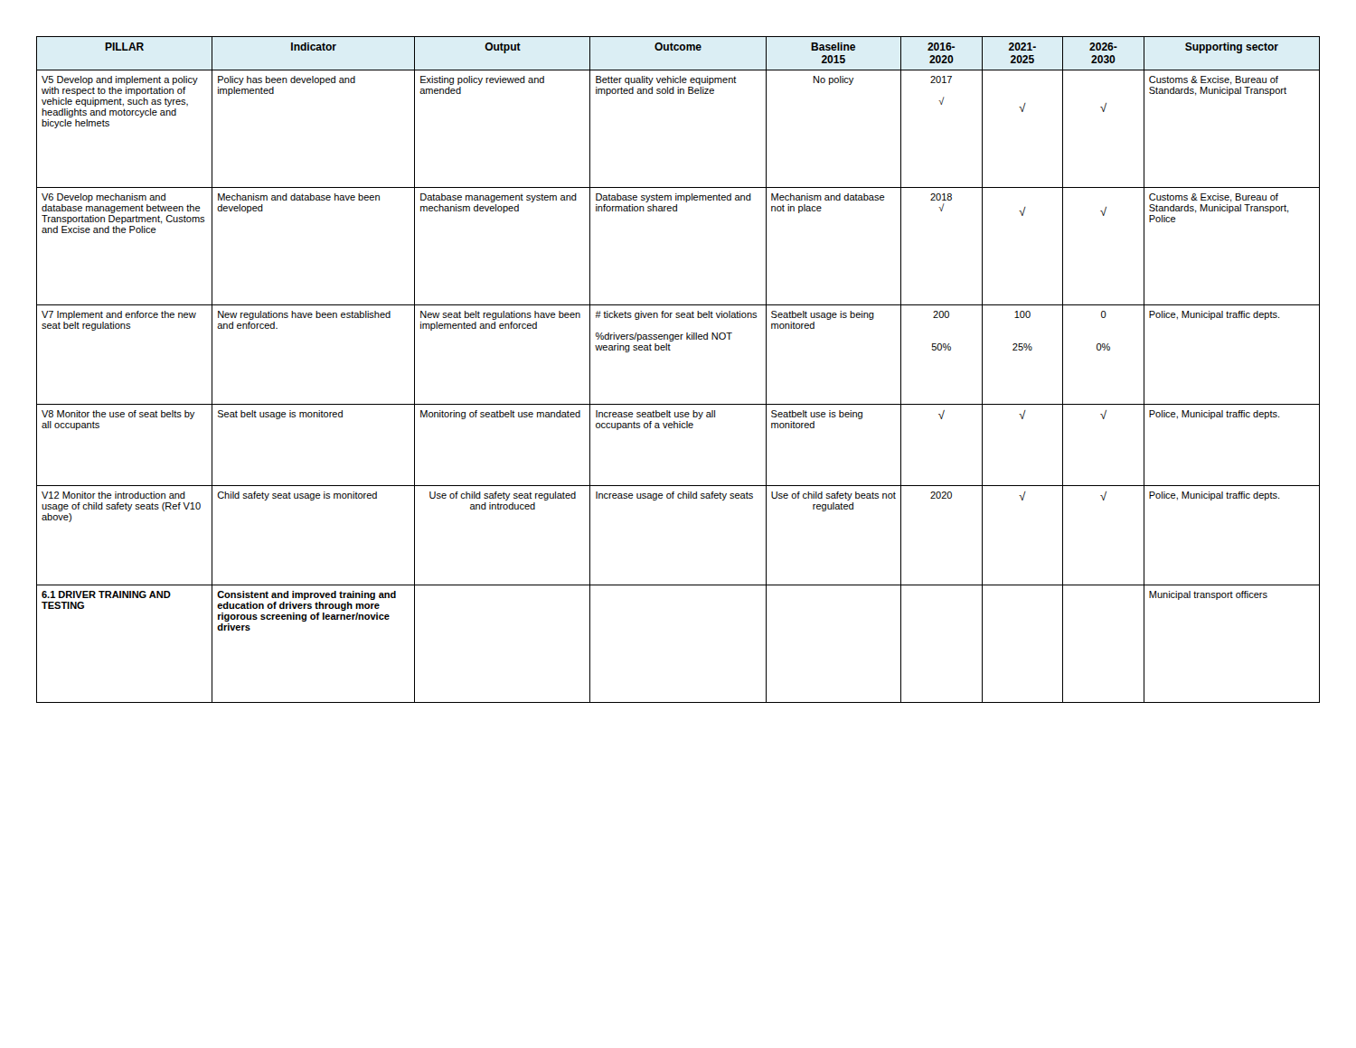| PILLAR | Indicator | Output | Outcome | Baseline 2015 | 2016- 2020 | 2021- 2025 | 2026- 2030 | Supporting sector |
| --- | --- | --- | --- | --- | --- | --- | --- | --- |
| V5 Develop and implement a policy with respect to the importation of vehicle equipment, such as tyres, headlights and motorcycle and bicycle helmets | Policy has been developed and implemented | Existing policy reviewed and amended | Better quality vehicle equipment imported and sold in Belize | No policy | 2017 √ | √ | √ | Customs & Excise, Bureau of Standards, Municipal Transport |
| V6 Develop mechanism and database management between the Transportation Department, Customs and Excise and the Police | Mechanism and database have been developed | Database management system and mechanism developed | Database system implemented and information shared | Mechanism and database not in place | 2018 √ | √ | √ | Customs & Excise, Bureau of Standards, Municipal Transport, Police |
| V7 Implement and enforce the new seat belt regulations | New regulations have been established and enforced. | New seat belt regulations have been implemented and enforced | # tickets given for seat belt violations %drivers/passenger killed NOT wearing seat belt | Seatbelt usage is being monitored | 200 50% | 100 25% | 0 0% | Police, Municipal traffic depts. |
| V8 Monitor the use of seat belts by all occupants | Seat belt usage is monitored | Monitoring of seatbelt use mandated | Increase seatbelt use by all occupants of a vehicle | Seatbelt use is being monitored | √ | √ | √ | Police, Municipal traffic depts. |
| V12 Monitor the introduction and usage of child safety seats (Ref V10 above) | Child safety seat usage is monitored | Use of child safety seat regulated and introduced | Increase usage of child safety seats | Use of child safety beats not regulated | 2020 | √ | √ | Police, Municipal traffic depts. |
| 6.1 DRIVER TRAINING AND TESTING | Consistent and improved training and education of drivers through more rigorous screening of learner/novice drivers | | | | | | | Municipal transport officers |